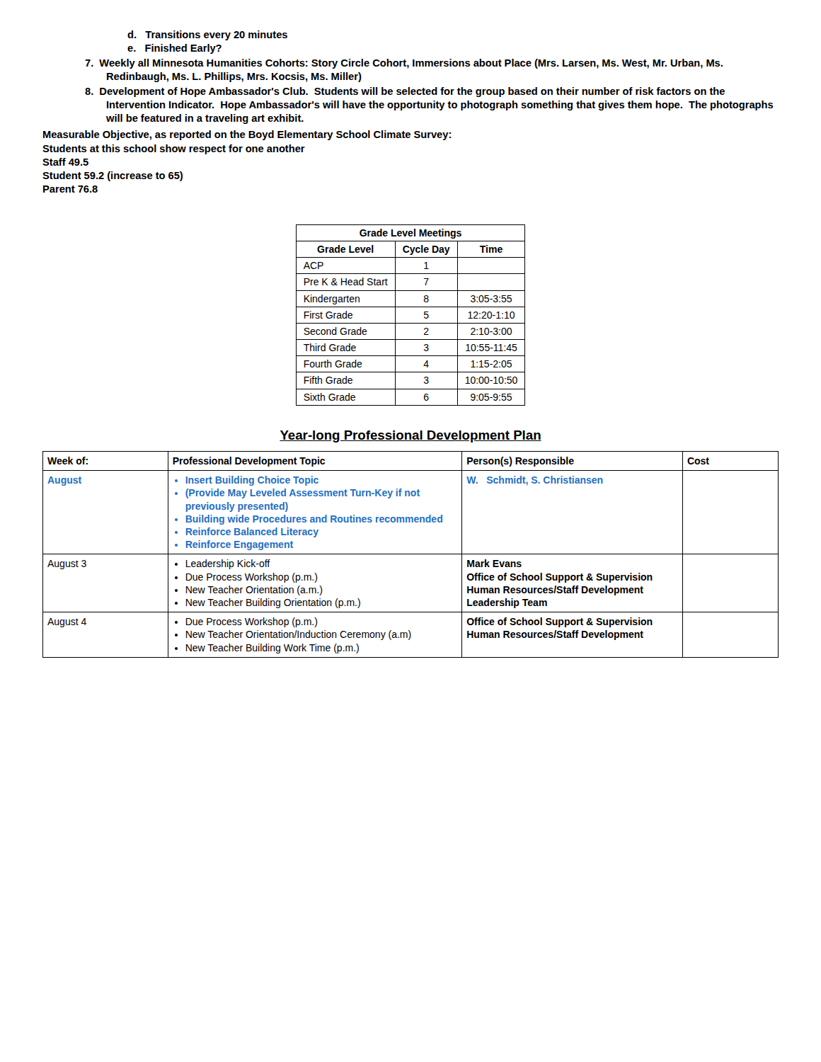d. Transitions every 20 minutes
e. Finished Early?
7. Weekly all Minnesota Humanities Cohorts: Story Circle Cohort, Immersions about Place (Mrs. Larsen, Ms. West, Mr. Urban, Ms. Redinbaugh, Ms. L. Phillips, Mrs. Kocsis, Ms. Miller)
8. Development of Hope Ambassador's Club. Students will be selected for the group based on their number of risk factors on the Intervention Indicator. Hope Ambassador's will have the opportunity to photograph something that gives them hope. The photographs will be featured in a traveling art exhibit.
Measurable Objective, as reported on the Boyd Elementary School Climate Survey:
Students at this school show respect for one another
Staff 49.5
Student 59.2 (increase to 65)
Parent 76.8
| Grade Level Meetings |
| --- |
| Grade Level | Cycle Day | Time |
| ACP | 1 | |
| Pre K & Head Start | 7 | |
| Kindergarten | 8 | 3:05-3:55 |
| First Grade | 5 | 12:20-1:10 |
| Second Grade | 2 | 2:10-3:00 |
| Third Grade | 3 | 10:55-11:45 |
| Fourth Grade | 4 | 1:15-2:05 |
| Fifth Grade | 3 | 10:00-10:50 |
| Sixth Grade | 6 | 9:05-9:55 |
Year-long Professional Development Plan
| Week of: | Professional Development Topic | Person(s) Responsible | Cost |
| --- | --- | --- | --- |
| August | Insert Building Choice Topic (Provide May Leveled Assessment Turn-Key if not previously presented) Building wide Procedures and Routines recommended Reinforce Balanced Literacy Reinforce Engagement | W. Schmidt, S. Christiansen | |
| August 3 | Leadership Kick-off Due Process Workshop (p.m.) New Teacher Orientation (a.m.) New Teacher Building Orientation (p.m.) | Mark Evans Office of School Support & Supervision Human Resources/Staff Development Leadership Team | |
| August 4 | Due Process Workshop (p.m.) New Teacher Orientation/Induction Ceremony (a.m) New Teacher Building Work Time (p.m.) | Office of School Support & Supervision Human Resources/Staff Development | |